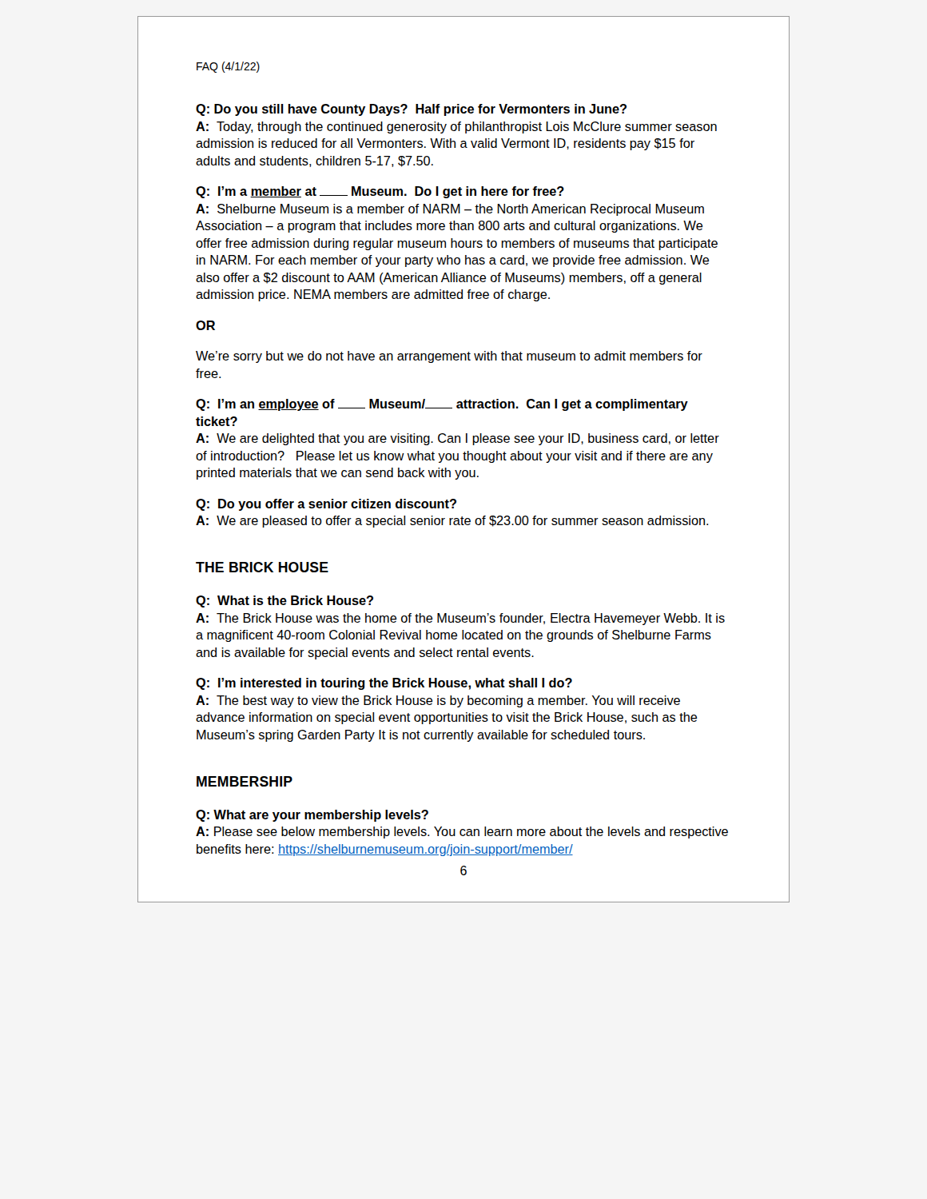FAQ (4/1/22)
Q: Do you still have County Days? Half price for Vermonters in June?
A: Today, through the continued generosity of philanthropist Lois McClure summer season admission is reduced for all Vermonters. With a valid Vermont ID, residents pay $15 for adults and students, children 5-17, $7.50.
Q: I’m a member at Museum. Do I get in here for free?
A: Shelburne Museum is a member of NARM – the North American Reciprocal Museum Association – a program that includes more than 800 arts and cultural organizations. We offer free admission during regular museum hours to members of museums that participate in NARM. For each member of your party who has a card, we provide free admission. We also offer a $2 discount to AAM (American Alliance of Museums) members, off a general admission price. NEMA members are admitted free of charge.
OR
We’re sorry but we do not have an arrangement with that museum to admit members for free.
Q: I’m an employee of Museum/ attraction. Can I get a complimentary ticket?
A: We are delighted that you are visiting. Can I please see your ID, business card, or letter of introduction? Please let us know what you thought about your visit and if there are any printed materials that we can send back with you.
Q: Do you offer a senior citizen discount?
A: We are pleased to offer a special senior rate of $23.00 for summer season admission.
THE BRICK HOUSE
Q: What is the Brick House?
A: The Brick House was the home of the Museum’s founder, Electra Havemeyer Webb. It is a magnificent 40-room Colonial Revival home located on the grounds of Shelburne Farms and is available for special events and select rental events.
Q: I’m interested in touring the Brick House, what shall I do?
A: The best way to view the Brick House is by becoming a member. You will receive advance information on special event opportunities to visit the Brick House, such as the Museum’s spring Garden Party It is not currently available for scheduled tours.
MEMBERSHIP
Q: What are your membership levels?
A: Please see below membership levels. You can learn more about the levels and respective benefits here: https://shelburnemuseum.org/join-support/member/
6